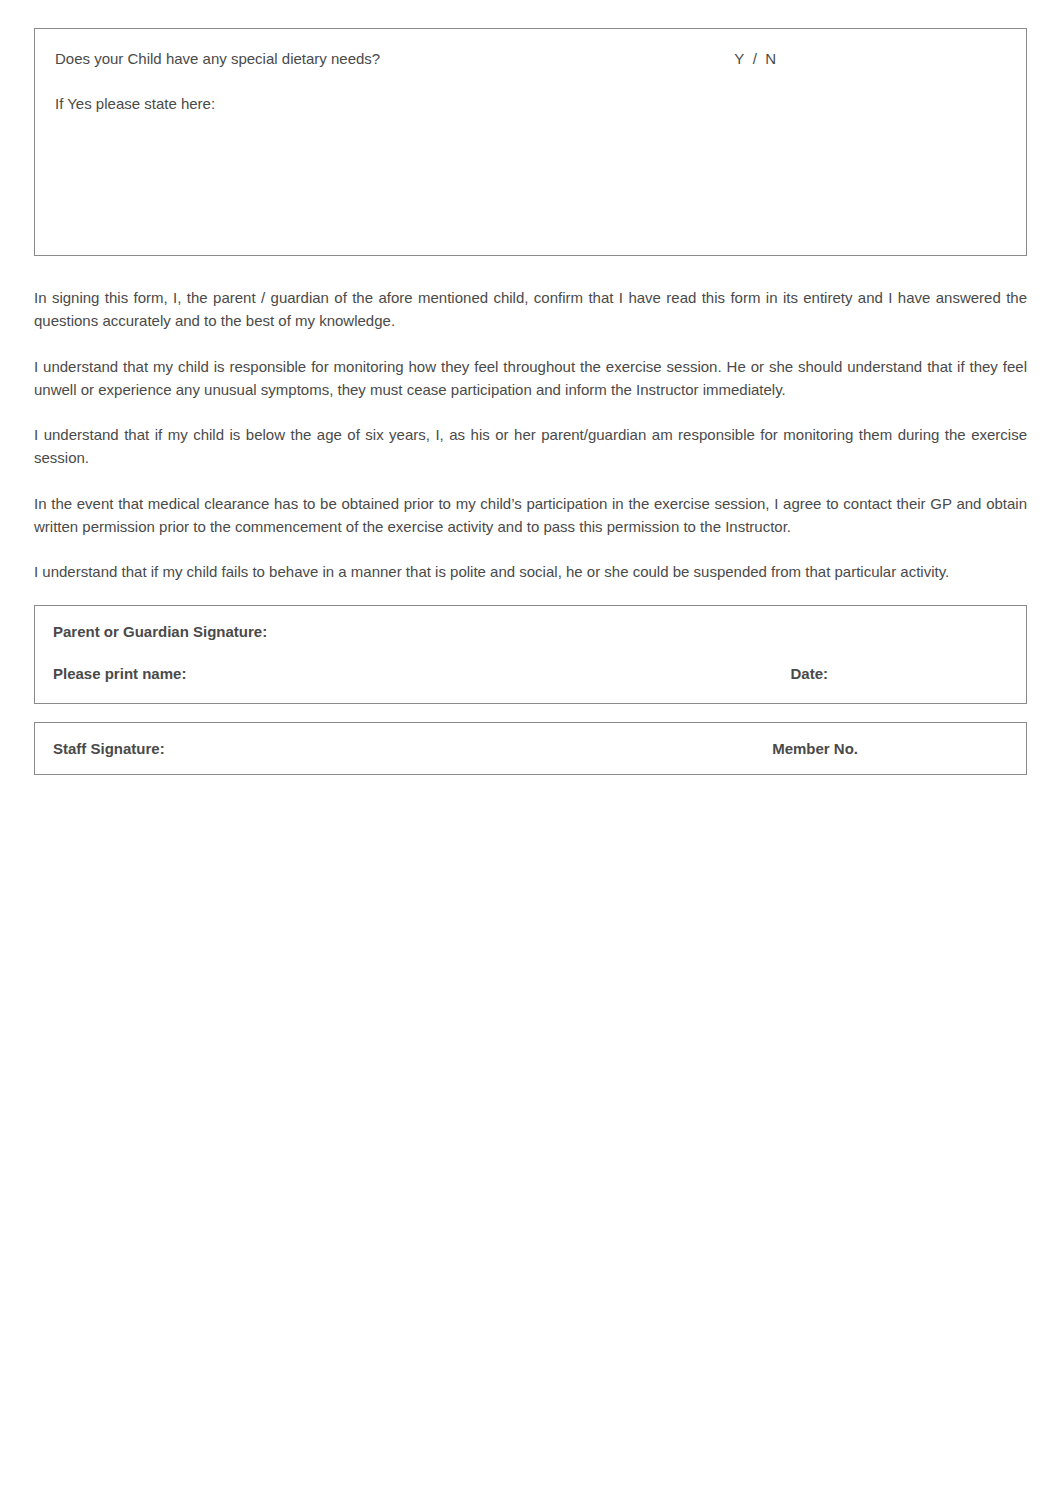Does your Child have any special dietary needs? Y / N
If Yes please state here:
In signing this form, I, the parent / guardian of the afore mentioned child, confirm that I have read this form in its entirety and I have answered the questions accurately and to the best of my knowledge.
I understand that my child is responsible for monitoring how they feel throughout the exercise session. He or she should understand that if they feel unwell or experience any unusual symptoms, they must cease participation and inform the Instructor immediately.
I understand that if my child is below the age of six years, I, as his or her parent/guardian am responsible for monitoring them during the exercise session.
In the event that medical clearance has to be obtained prior to my child’s participation in the exercise session, I agree to contact their GP and obtain written permission prior to the commencement of the exercise activity and to pass this permission to the Instructor.
I understand that if my child fails to behave in a manner that is polite and social, he or she could be suspended from that particular activity.
Parent or Guardian Signature:
Please print name:
Date:
Staff Signature:
Member No.